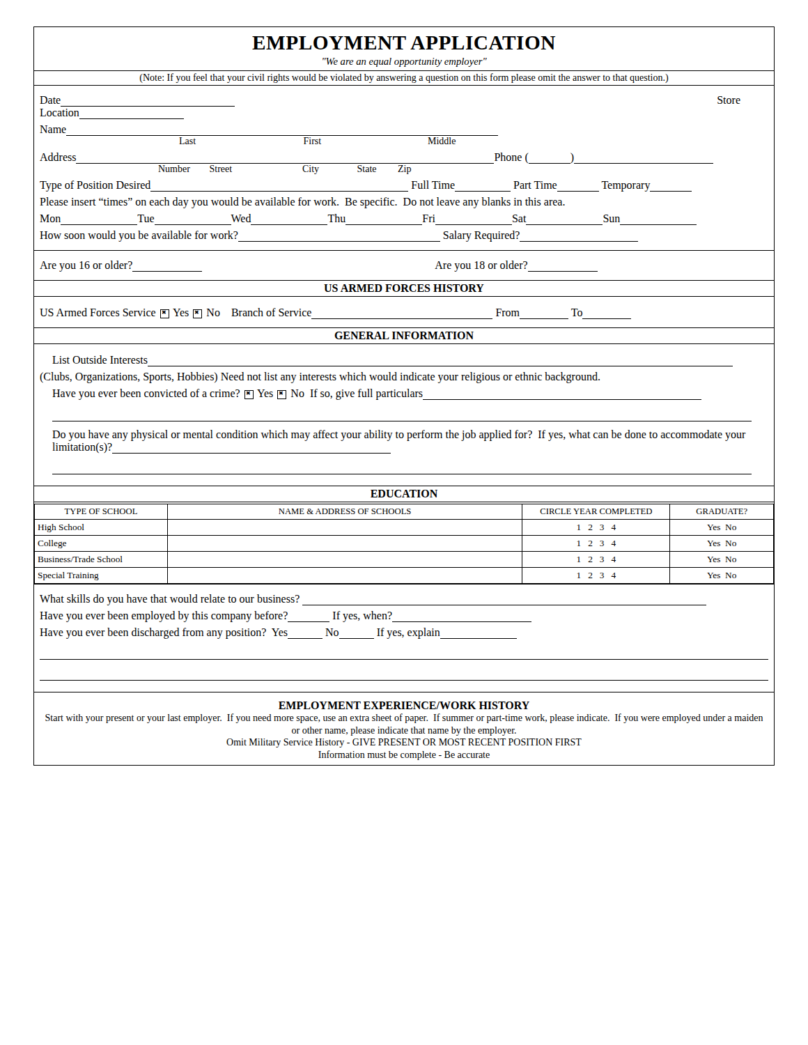EMPLOYMENT APPLICATION
"We are an equal opportunity employer"
(Note: If you feel that your civil rights would be violated by answering a question on this form please omit the answer to that question.)
Store Date
Location
Name
Last First Middle
Address Phone ( )
Number Street City State Zip
Type of Position Desired Full Time Part Time Temporary
Please insert “times” on each day you would be available for work. Be specific. Do not leave any blanks in this area.
Mon Tue Wed Thu Fri Sat Sun
How soon would you be available for work? Salary Required?
Are you 16 or older? Are you 18 or older?
US ARMED FORCES HISTORY
US Armed Forces Service Yes No Branch of Service From To
GENERAL INFORMATION
List Outside Interests
(Clubs, Organizations, Sports, Hobbies) Need not list any interests which would indicate your religious or ethnic background.
Have you ever been convicted of a crime? Yes No If so, give full particulars
Do you have any physical or mental condition which may affect your ability to perform the job applied for? If yes, what can be done to accommodate your limitation(s)?
EDUCATION
| TYPE OF SCHOOL | NAME & ADDRESS OF SCHOOLS | CIRCLE YEAR COMPLETED | GRADUATE? |
| --- | --- | --- | --- |
| High School | | 1 2 3 4 | Yes No |
| College | | 1 2 3 4 | Yes No |
| Business/Trade School | | 1 2 3 4 | Yes No |
| Special Training | | 1 2 3 4 | Yes No |
What skills do you have that would relate to our business?
Have you ever been employed by this company before? If yes, when?
Have you ever been discharged from any position? Yes No If yes, explain
EMPLOYMENT EXPERIENCE/WORK HISTORY
Start with your present or your last employer. If you need more space, use an extra sheet of paper. If summer or part-time work, please indicate. If you were employed under a maiden or other name, please indicate that name by the employer.
Omit Military Service History - GIVE PRESENT OR MOST RECENT POSITION FIRST
Information must be complete - Be accurate